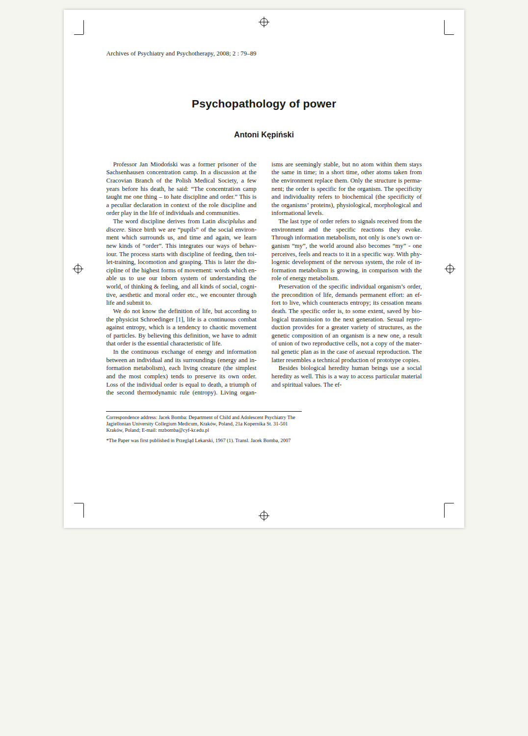Archives of Psychiatry and Psychotherapy, 2008; 2 : 79–89
Psychopathology of power
Antoni Kępiński
Professor Jan Miodoński was a former prisoner of the Sachsenhausen concentration camp. In a discussion at the Cracovian Branch of the Polish Medical Society, a few years before his death, he said: “The concentration camp taught me one thing – to hate discipline and order.” This is a peculiar declaration in context of the role discipline and order play in the life of individuals and communities.
The word discipline derives from Latin disciplulus and discere. Since birth we are “pupils” of the social environment which surrounds us, and time and again, we learn new kinds of “order”. This integrates our ways of behaviour. The process starts with discipline of feeding, then toilet-training, locomotion and grasping. This is later the discipline of the highest forms of movement: words which enable us to use our inborn system of understanding the world, of thinking & feeling, and all kinds of social, cognitive, aesthetic and moral order etc., we encounter through life and submit to.
We do not know the definition of life, but according to the physicist Schroedinger [1], life is a continuous combat against entropy, which is a tendency to chaotic movement of particles. By believing this definition, we have to admit that order is the essential characteristic of life.
In the continuous exchange of energy and information between an individual and its surroundings (energy and information metabolism), each living creature (the simplest and the most complex) tends to preserve its own order. Loss of the individual order is equal to death, a triumph of the second thermodynamic rule (entropy). Living organisms are seemingly stable, but no atom within them stays the same in time; in a short time, other atoms taken from the environment replace them. Only the structure is permanent; the order is specific for the organism. The specificity and individuality refers to biochemical (the specificity of the organisms’ proteins), physiological, morphological and informational levels.
The last type of order refers to signals received from the environment and the specific reactions they evoke. Through information metabolism, not only is one’s own organism “my”, the world around also becomes “my” - one perceives, feels and reacts to it in a specific way. With phylogenic development of the nervous system, the role of information metabolism is growing, in comparison with the role of energy metabolism.
Preservation of the specific individual organism’s order, the precondition of life, demands permanent effort: an effort to live, which counteracts entropy; its cessation means death. The specific order is, to some extent, saved by biological transmission to the next generation. Sexual reproduction provides for a greater variety of structures, as the genetic composition of an organism is a new one, a result of union of two reproductive cells, not a copy of the maternal genetic plan as in the case of asexual reproduction. The latter resembles a technical production of prototype copies.
Besides biological heredity human beings use a social heredity as well. This is a way to access particular material and spiritual values. The ef-
Correspondence address: Jacek Bomba: Department of Child and Adolescent Psychiatry The Jagiellonian University Collegium Medicum, Kraków, Poland, 21a Kopernika St. 31-501 Kraków, Poland; E-mail: mzbomba@cyf-kr.edu.pl
*The Paper was first published in Przegląd Lekarski, 1967 (1). Transl. Jacek Bomba, 2007